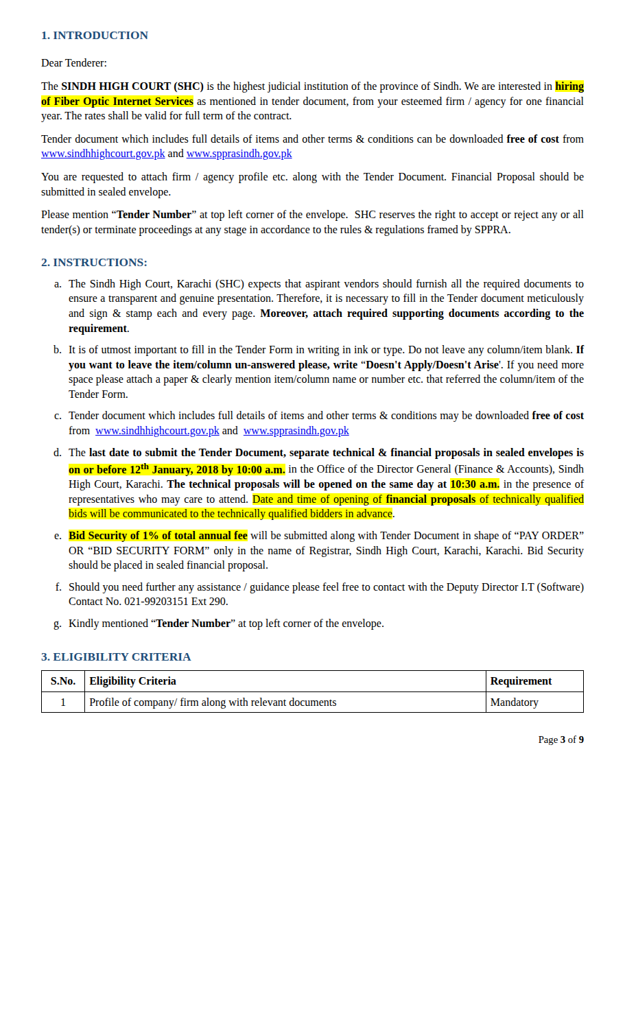1. INTRODUCTION
Dear Tenderer:
The SINDH HIGH COURT (SHC) is the highest judicial institution of the province of Sindh. We are interested in hiring of Fiber Optic Internet Services as mentioned in tender document, from your esteemed firm / agency for one financial year. The rates shall be valid for full term of the contract.
Tender document which includes full details of items and other terms & conditions can be downloaded free of cost from www.sindhhighcourt.gov.pk and www.spprasindh.gov.pk
You are requested to attach firm / agency profile etc. along with the Tender Document. Financial Proposal should be submitted in sealed envelope.
Please mention “Tender Number” at top left corner of the envelope. SHC reserves the right to accept or reject any or all tender(s) or terminate proceedings at any stage in accordance to the rules & regulations framed by SPPRA.
2. INSTRUCTIONS:
The Sindh High Court, Karachi (SHC) expects that aspirant vendors should furnish all the required documents to ensure a transparent and genuine presentation. Therefore, it is necessary to fill in the Tender document meticulously and sign & stamp each and every page. Moreover, attach required supporting documents according to the requirement.
It is of utmost important to fill in the Tender Form in writing in ink or type. Do not leave any column/item blank. If you want to leave the item/column un-answered please, write “Doesn't Apply/Doesn't Arise'. If you need more space please attach a paper & clearly mention item/column name or number etc. that referred the column/item of the Tender Form.
Tender document which includes full details of items and other terms & conditions may be downloaded free of cost from www.sindhhighcourt.gov.pk and www.spprasindh.gov.pk
The last date to submit the Tender Document, separate technical & financial proposals in sealed envelopes is on or before 12th January, 2018 by 10:00 a.m. in the Office of the Director General (Finance & Accounts), Sindh High Court, Karachi. The technical proposals will be opened on the same day at 10:30 a.m. in the presence of representatives who may care to attend. Date and time of opening of financial proposals of technically qualified bids will be communicated to the technically qualified bidders in advance.
Bid Security of 1% of total annual fee will be submitted along with Tender Document in shape of “PAY ORDER” OR “BID SECURITY FORM” only in the name of Registrar, Sindh High Court, Karachi, Karachi. Bid Security should be placed in sealed financial proposal.
Should you need further any assistance / guidance please feel free to contact with the Deputy Director I.T (Software) Contact No. 021-99203151 Ext 290.
Kindly mentioned “Tender Number” at top left corner of the envelope.
3. ELIGIBILITY CRITERIA
| S.No. | Eligibility Criteria | Requirement |
| --- | --- | --- |
| 1 | Profile of company/ firm along with relevant documents | Mandatory |
Page 3 of 9